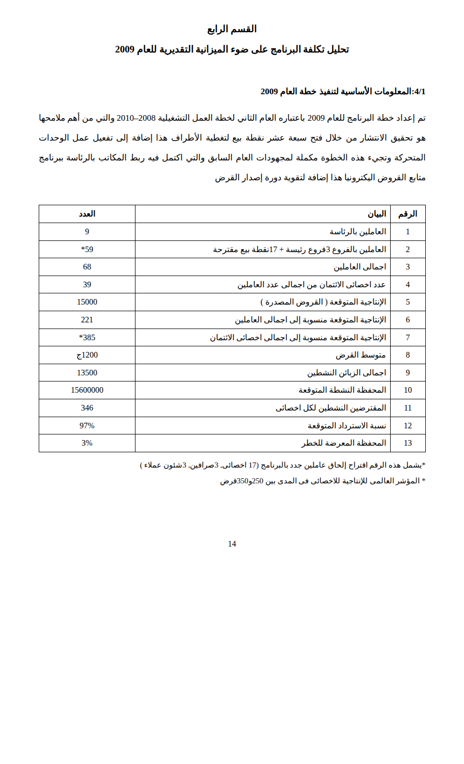القسم الرابع
تحليل تكلفة البرنامج على ضوء الميزانية التقديرية للعام 2009
4/1:المعلومات الأساسية لتنفيذ خطة العام 2009
تم إعداد خطة البرنامج للعام 2009 باعتباره العام الثاني لخطة العمل التشغيلية 2008–2010 والتي من أهم ملامحها هو تحقيق الانتشار من خلال فتح سبعة عشر نقطة بيع لتغطية الأطراف هذا إضافة إلى تفعيل عمل الوحدات المتحركة وتجيء هذه الخطوة مكملة لمجهودات العام السابق والتي اكتمل فيه ربط المكاتب بالرئاسة ببرنامج متابع القروض اليكترونيا هذا إضافة لتقوية دورة إصدار القرض
| الرقم | البيان | العدد |
| --- | --- | --- |
| 1 | العاملين بالرئاسة | 9 |
| 2 | العاملين بالفروع 3فروع رئيسة + 17نقطة بيع مقترحة | 59* |
| 3 | اجمالى العاملين | 68 |
| 4 | عدد اخصائى الائتمان من اجمالى عدد العاملين | 39 |
| 5 | الإنتاجية المتوقعة ( القروض المصدرة ) | 15000 |
| 6 | الإنتاجية المتوقعة منسوبة إلى اجمالى العاملين | 221 |
| 7 | الإنتاجية المتوقعة منسوبة إلى اجمالى اخصائى الائتمان | 385* |
| 8 | متوسط القرض | 1200ج |
| 9 | اجمالى الزبائن النشطين | 13500 |
| 10 | المحفظة النشطة المتوقعة | 15600000 |
| 11 | المقترضين النشطين لكل اخصائى | 346 |
| 12 | نسبة الاسترداد المتوقعة | 97% |
| 13 | المحفظة المعرضة للخطر | 3% |
*يشمل هذه الرقم اقتراح إلحاق عاملين جدد بالبرنامج (17 اخصائى, 3صرافين, 3شئون عملاء )
* المؤشر العالمى للإنتاجية للاخصائى فى المدى بين 250و350قرض
14